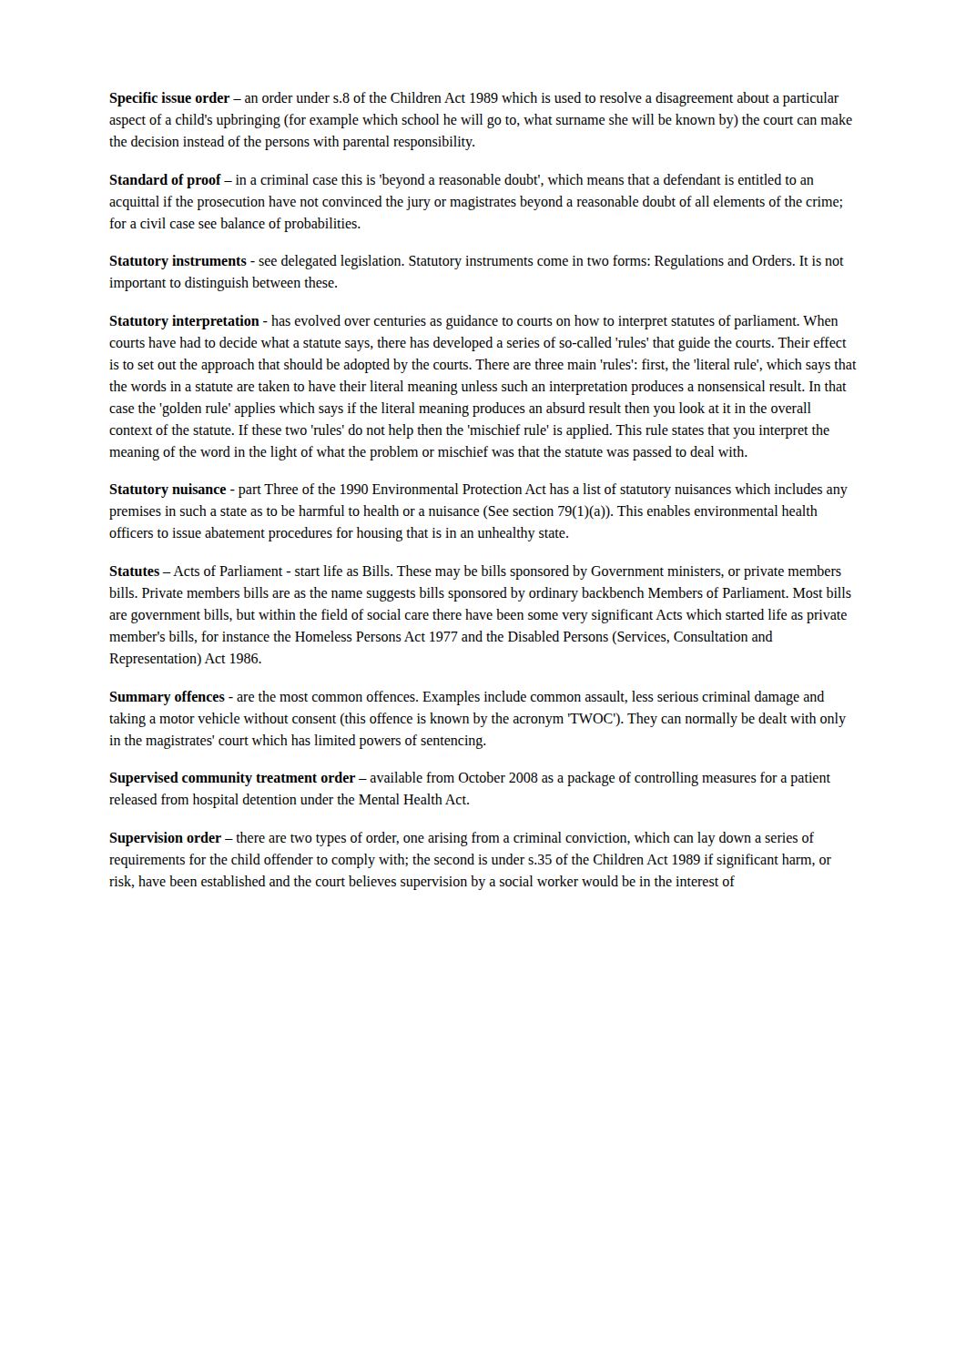Specific issue order – an order under s.8 of the Children Act 1989 which is used to resolve a disagreement about a particular aspect of a child's upbringing (for example which school he will go to, what surname she will be known by) the court can make the decision instead of the persons with parental responsibility.
Standard of proof – in a criminal case this is 'beyond a reasonable doubt', which means that a defendant is entitled to an acquittal if the prosecution have not convinced the jury or magistrates beyond a reasonable doubt of all elements of the crime; for a civil case see balance of probabilities.
Statutory instruments - see delegated legislation. Statutory instruments come in two forms: Regulations and Orders. It is not important to distinguish between these.
Statutory interpretation - has evolved over centuries as guidance to courts on how to interpret statutes of parliament. When courts have had to decide what a statute says, there has developed a series of so-called 'rules' that guide the courts. Their effect is to set out the approach that should be adopted by the courts. There are three main 'rules': first, the 'literal rule', which says that the words in a statute are taken to have their literal meaning unless such an interpretation produces a nonsensical result. In that case the 'golden rule' applies which says if the literal meaning produces an absurd result then you look at it in the overall context of the statute. If these two 'rules' do not help then the 'mischief rule' is applied. This rule states that you interpret the meaning of the word in the light of what the problem or mischief was that the statute was passed to deal with.
Statutory nuisance - part Three of the 1990 Environmental Protection Act has a list of statutory nuisances which includes any premises in such a state as to be harmful to health or a nuisance (See section 79(1)(a)). This enables environmental health officers to issue abatement procedures for housing that is in an unhealthy state.
Statutes – Acts of Parliament - start life as Bills. These may be bills sponsored by Government ministers, or private members bills. Private members bills are as the name suggests bills sponsored by ordinary backbench Members of Parliament. Most bills are government bills, but within the field of social care there have been some very significant Acts which started life as private member's bills, for instance the Homeless Persons Act 1977 and the Disabled Persons (Services, Consultation and Representation) Act 1986.
Summary offences - are the most common offences. Examples include common assault, less serious criminal damage and taking a motor vehicle without consent (this offence is known by the acronym 'TWOC'). They can normally be dealt with only in the magistrates' court which has limited powers of sentencing.
Supervised community treatment order – available from October 2008 as a package of controlling measures for a patient released from hospital detention under the Mental Health Act.
Supervision order – there are two types of order, one arising from a criminal conviction, which can lay down a series of requirements for the child offender to comply with; the second is under s.35 of the Children Act 1989 if significant harm, or risk, have been established and the court believes supervision by a social worker would be in the interest of